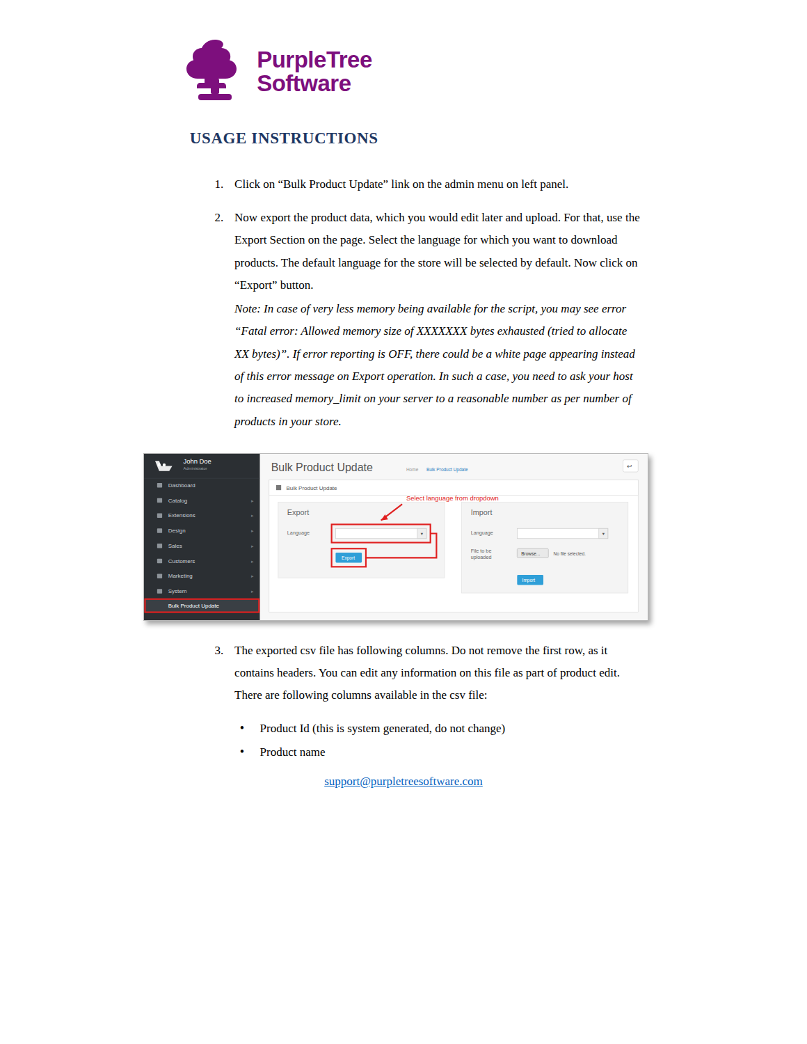PurpleTree
Software
USAGE INSTRUCTIONS
Click on “Bulk Product Update” link on the admin menu on left panel.
Now export the product data, which you would edit later and upload. For that, use the Export Section on the page. Select the language for which you want to download products. The default language for the store will be selected by default. Now click on “Export” button. Note: In case of very less memory being available for the script, you may see error “Fatal error: Allowed memory size of XXXXXXX bytes exhausted (tried to allocate XX bytes)”. If error reporting is OFF, there could be a white page appearing instead of this error message on Export operation. In such a case, you need to ask your host to increased memory_limit on your server to a reasonable number as per number of products in your store.
John Doe Administrator Dashboard Catalog Extensions Design Sales Customers Marketing System ▸ ▸ ▸ ▸ ▸ ▸ ▸ Bulk Product Update Bulk Product Update Home Bulk Product Update ↩ Bulk Product Update Export Language ▼ Export Select language from dropdown Import Language ▼ File to be uploaded Browse... No file selected. Import
The exported csv file has following columns. Do not remove the first row, as it contains headers. You can edit any information on this file as part of product edit. There are following columns available in the csv file:
Product Id (this is system generated, do not change)
Product name
support@purpletreesoftware.com